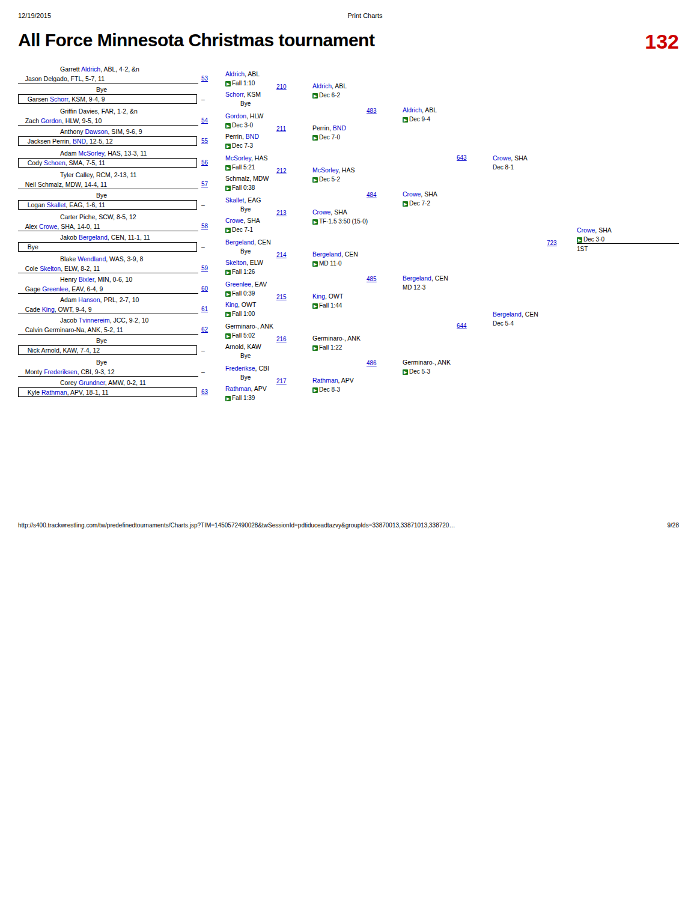12/19/2015 Print Charts
All Force Minnesota Christmas tournament
132
Garrett Aldrich, ABL, 4-2, &n
Jason Delgado, FTL, 5-7, 11
53
Bye
Garsen Schorr, KSM, 9-4, 9
–
Griffin Davies, FAR, 1-2, &n
Zach Gordon, HLW, 9-5, 10
54
Anthony Dawson, SIM, 9-6, 9
Jacksen Perrin, BND, 12-5, 12
55
Adam McSorley, HAS, 13-3, 11
Cody Schoen, SMA, 7-5, 11
56
Tyler Calley, RCM, 2-13, 11
Neil Schmalz, MDW, 14-4, 11
57
Bye
Logan Skallet, EAG, 1-6, 11
–
Carter Piche, SCW, 8-5, 12
Alex Crowe, SHA, 14-0, 11
58
Jakob Bergeland, CEN, 11-1, 11
Bye
–
Blake Wendland, WAS, 3-9, 8
Cole Skelton, ELW, 8-2, 11
59
Henry Bixler, MIN, 0-6, 10
Gage Greenlee, EAV, 6-4, 9
60
Adam Hanson, PRL, 2-7, 10
Cade King, OWT, 9-4, 9
61
Jacob Tvinnereim, JCC, 9-2, 10
Calvin Germinaro-Na, ANK, 5-2, 11
62
Bye
Nick Arnold, KAW, 7-4, 12
–
Bye
Monty Frederiksen, CBI, 9-3, 12
–
Corey Grundner, AMW, 0-2, 11
Kyle Rathman, APV, 18-1, 11
63
Aldrich, ABL
▶Fall 1:10
210
Schorr, KSM
Bye
Gordon, HLW
▶Dec 3-0
211
Perrin, BND
▶Dec 7-3
McSorley, HAS
▶Fall 5:21
212
Schmalz, MDW
▶Fall 0:38
Skallet, EAG
Bye
213
Crowe, SHA
▶Dec 7-1
Bergeland, CEN
Bye
214
Skelton, ELW
▶Fall 1:26
Greenlee, EAV
▶Fall 0:39
215
King, OWT
▶Fall 1:00
Germinaro-, ANK
▶Fall 5:02
216
Arnold, KAW
Bye
Frederikse, CBI
Bye
217
Rathman, APV
▶Fall 1:39
Aldrich, ABL
▶Dec 6-2
483
Perrin, BND
▶Dec 7-0
McSorley, HAS
▶Dec 5-2
484
Crowe, SHA
▶TF-1.5 3:50 (15-0)
Bergeland, CEN
▶MD 11-0
485
King, OWT
▶Fall 1:44
Germinaro-, ANK
▶Fall 1:22
486
Rathman, APV
▶Dec 8-3
Aldrich, ABL
▶Dec 9-4
643
Crowe, SHA
▶Dec 7-2
Bergeland, CEN
MD 12-3
644
Germinaro-, ANK
▶Dec 5-3
Crowe, SHA
Dec 8-1
Bergeland, CEN
Dec 5-4
723
Crowe, SHA
▶Dec 3-0
1ST
http://s400.trackwrestling.com/tw/predefinedtournaments/Charts.jsp?TIM=1450572490028&twSessionId=pdtiduceadtazvy&groupIds=33870013,33871013,338720… 9/28